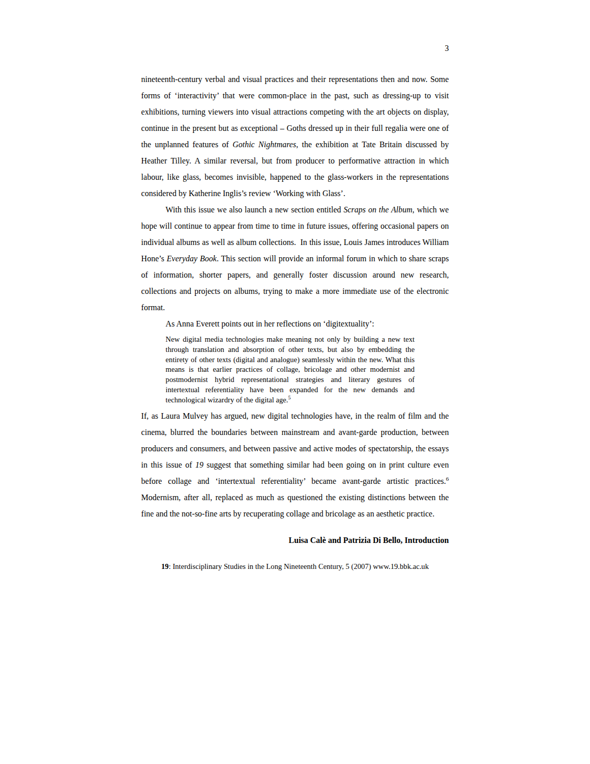3
nineteenth-century verbal and visual practices and their representations then and now. Some forms of ‘interactivity’ that were common-place in the past, such as dressing-up to visit exhibitions, turning viewers into visual attractions competing with the art objects on display, continue in the present but as exceptional – Goths dressed up in their full regalia were one of the unplanned features of Gothic Nightmares, the exhibition at Tate Britain discussed by Heather Tilley. A similar reversal, but from producer to performative attraction in which labour, like glass, becomes invisible, happened to the glass-workers in the representations considered by Katherine Inglis’s review ‘Working with Glass’.
With this issue we also launch a new section entitled Scraps on the Album, which we hope will continue to appear from time to time in future issues, offering occasional papers on individual albums as well as album collections. In this issue, Louis James introduces William Hone’s Everyday Book. This section will provide an informal forum in which to share scraps of information, shorter papers, and generally foster discussion around new research, collections and projects on albums, trying to make a more immediate use of the electronic format.
As Anna Everett points out in her reflections on ‘digitextuality’:
New digital media technologies make meaning not only by building a new text through translation and absorption of other texts, but also by embedding the entirety of other texts (digital and analogue) seamlessly within the new. What this means is that earlier practices of collage, bricolage and other modernist and postmodernist hybrid representational strategies and literary gestures of intertextual referentiality have been expanded for the new demands and technological wizardry of the digital age.5
If, as Laura Mulvey has argued, new digital technologies have, in the realm of film and the cinema, blurred the boundaries between mainstream and avant-garde production, between producers and consumers, and between passive and active modes of spectatorship, the essays in this issue of 19 suggest that something similar had been going on in print culture even before collage and ‘intertextual referentiality’ became avant-garde artistic practices.6 Modernism, after all, replaced as much as questioned the existing distinctions between the fine and the not-so-fine arts by recuperating collage and bricolage as an aesthetic practice.
Luisa Calè and Patrizia Di Bello, Introduction
19: Interdisciplinary Studies in the Long Nineteenth Century, 5 (2007) www.19.bbk.ac.uk